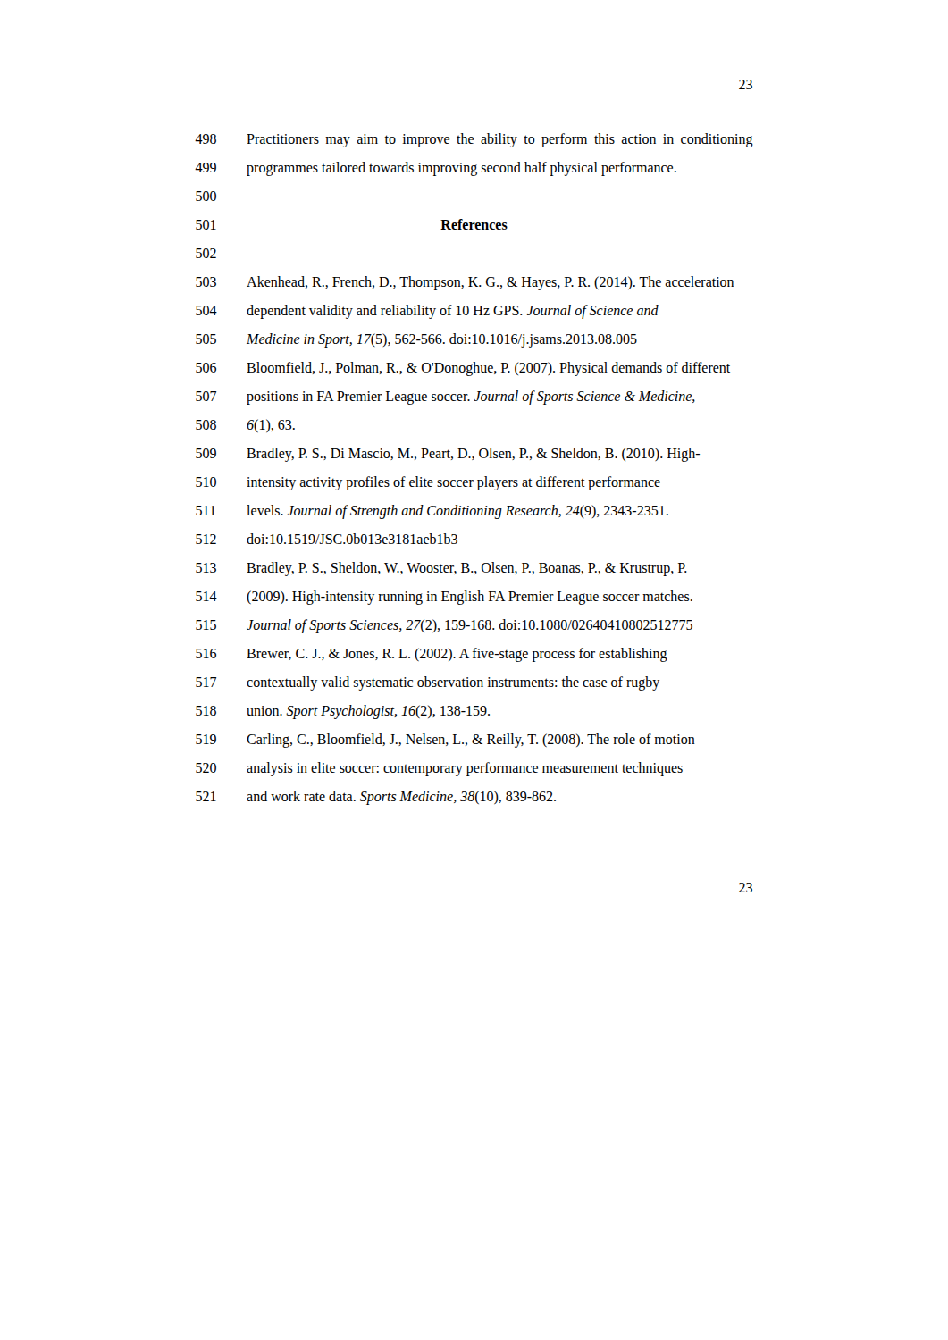23
Practitioners may aim to improve the ability to perform this action in conditioning
programmes tailored towards improving second half physical performance.
References
Akenhead, R., French, D., Thompson, K. G., & Hayes, P. R. (2014). The acceleration
dependent validity and reliability of 10 Hz GPS. Journal of Science and
Medicine in Sport, 17(5), 562-566. doi:10.1016/j.jsams.2013.08.005
Bloomfield, J., Polman, R., & O'Donoghue, P. (2007). Physical demands of different
positions in FA Premier League soccer. Journal of Sports Science & Medicine,
6(1), 63.
Bradley, P. S., Di Mascio, M., Peart, D., Olsen, P., & Sheldon, B. (2010). High-
intensity activity profiles of elite soccer players at different performance
levels. Journal of Strength and Conditioning Research, 24(9), 2343-2351.
doi:10.1519/JSC.0b013e3181aeb1b3
Bradley, P. S., Sheldon, W., Wooster, B., Olsen, P., Boanas, P., & Krustrup, P.
(2009). High-intensity running in English FA Premier League soccer matches.
Journal of Sports Sciences, 27(2), 159-168. doi:10.1080/02640410802512775
Brewer, C. J., & Jones, R. L. (2002). A five-stage process for establishing
contextually valid systematic observation instruments: the case of rugby
union. Sport Psychologist, 16(2), 138-159.
Carling, C., Bloomfield, J., Nelsen, L., & Reilly, T. (2008). The role of motion
analysis in elite soccer: contemporary performance measurement techniques
and work rate data. Sports Medicine, 38(10), 839-862.
23